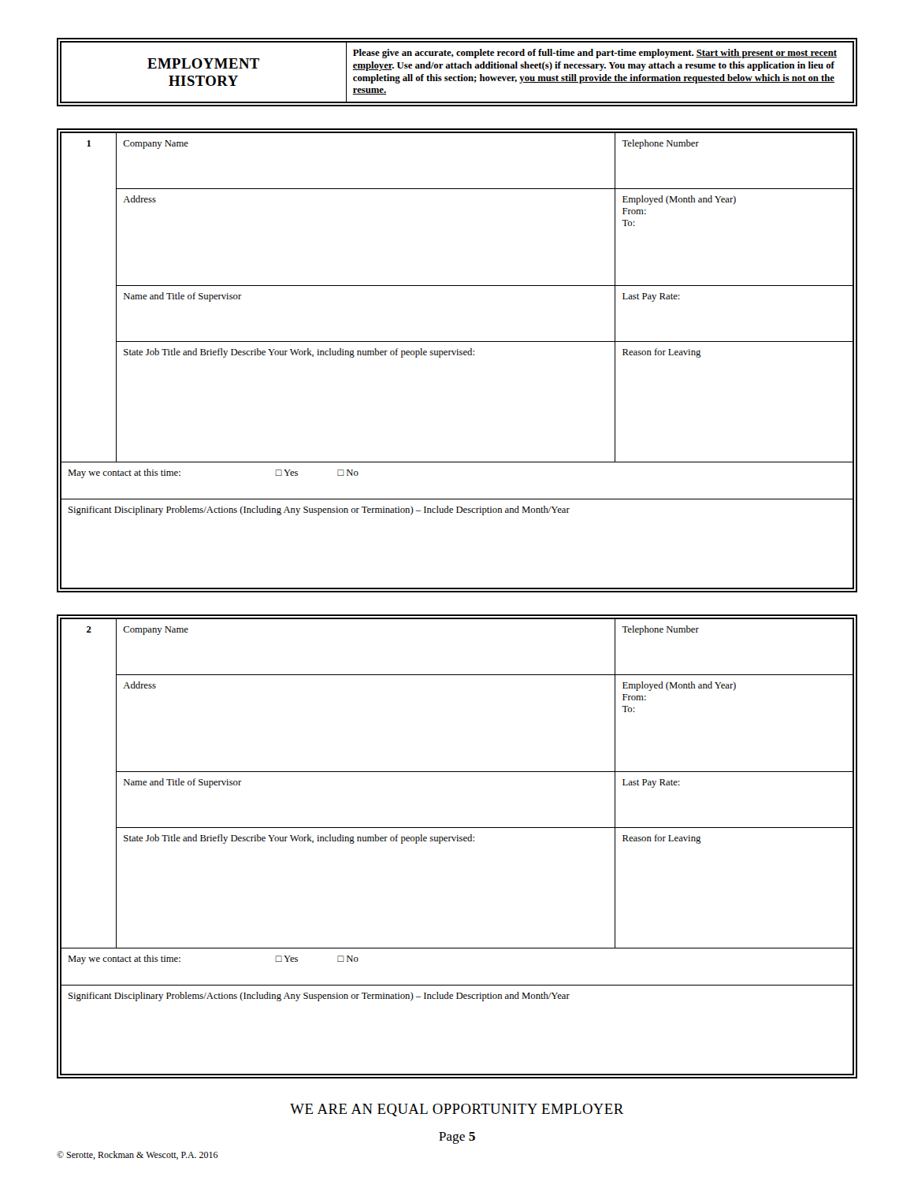| EMPLOYMENT HISTORY | Please give an accurate, complete record of full-time and part-time employment. Start with present or most recent employer . Use and/or attach additional sheet(s) if necessary. You may attach a resume to this application in lieu of completing all of this section; however, you must still provide the information requested below which is not on the resume. |
| 1 | Company Name | Telephone Number |
| Address | Employed (Month and Year) From: To: |
| Name and Title of Supervisor | Last Pay Rate: |
| State Job Title and Briefly Describe Your Work, including number of people supervised: | Reason for Leaving |
| May we contact at this time: □ Yes □ No |
| Significant Disciplinary Problems/Actions (Including Any Suspension or Termination) – Include Description and Month/Year |
| 2 | Company Name | Telephone Number |
| Address | Employed (Month and Year) From: To: |
| Name and Title of Supervisor | Last Pay Rate: |
| State Job Title and Briefly Describe Your Work, including number of people supervised: | Reason for Leaving |
| May we contact at this time: □ Yes □ No |
| Significant Disciplinary Problems/Actions (Including Any Suspension or Termination) – Include Description and Month/Year |
WE ARE AN EQUAL OPPORTUNITY EMPLOYER
Page 5
© Serotte, Rockman & Wescott, P.A. 2016